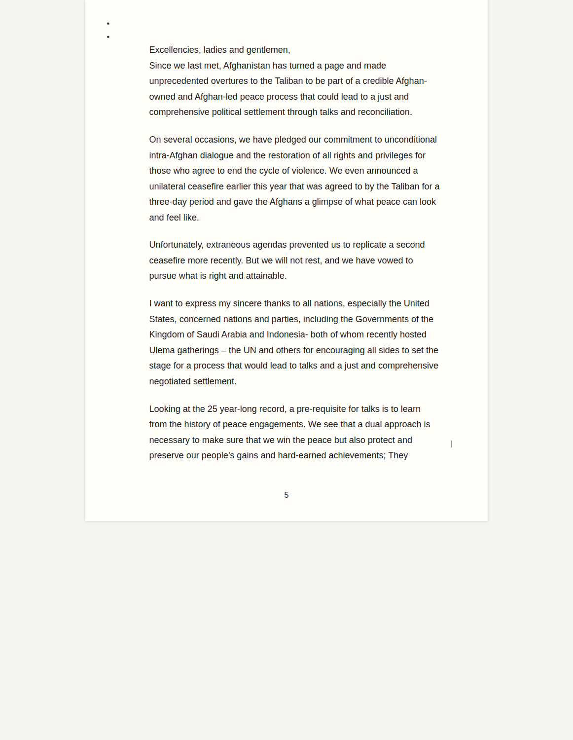•
•
Excellencies, ladies and gentlemen,
Since we last met, Afghanistan has turned a page and made unprecedented overtures to the Taliban to be part of a credible Afghan-owned and Afghan-led peace process that could lead to a just and comprehensive political settlement through talks and reconciliation.
On several occasions, we have pledged our commitment to unconditional intra-Afghan dialogue and the restoration of all rights and privileges for those who agree to end the cycle of violence. We even announced a unilateral ceasefire earlier this year that was agreed to by the Taliban for a three-day period and gave the Afghans a glimpse of what peace can look and feel like.
Unfortunately, extraneous agendas prevented us to replicate a second ceasefire more recently. But we will not rest, and we have vowed to pursue what is right and attainable.
I want to express my sincere thanks to all nations, especially the United States, concerned nations and parties, including the Governments of the Kingdom of Saudi Arabia and Indonesia- both of whom recently hosted Ulema gatherings – the UN and others for encouraging all sides to set the stage for a process that would lead to talks and a just and comprehensive negotiated settlement.
Looking at the 25 year-long record, a pre-requisite for talks is to learn from the history of peace engagements. We see that a dual approach is necessary to make sure that we win the peace but also protect and preserve our people’s gains and hard-earned achievements; They
5